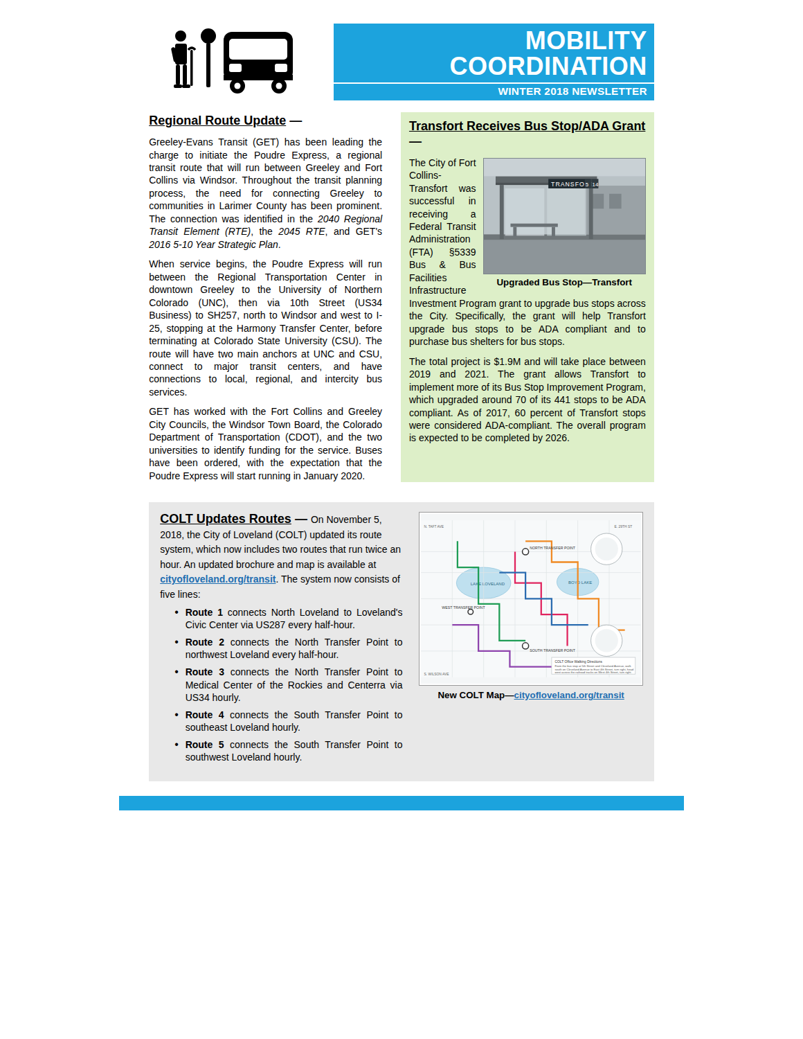MOBILITY COORDINATION
WINTER 2018 NEWSLETTER
Regional Route Update —
Greeley-Evans Transit (GET) has been leading the charge to initiate the Poudre Express, a regional transit route that will run between Greeley and Fort Collins via Windsor. Throughout the transit planning process, the need for connecting Greeley to communities in Larimer County has been prominent. The connection was identified in the 2040 Regional Transit Element (RTE), the 2045 RTE, and GET's 2016 5-10 Year Strategic Plan.
When service begins, the Poudre Express will run between the Regional Transportation Center in downtown Greeley to the University of Northern Colorado (UNC), then via 10th Street (US34 Business) to SH257, north to Windsor and west to I-25, stopping at the Harmony Transfer Center, before terminating at Colorado State University (CSU). The route will have two main anchors at UNC and CSU, connect to major transit centers, and have connections to local, regional, and intercity bus services.
GET has worked with the Fort Collins and Greeley City Councils, the Windsor Town Board, the Colorado Department of Transportation (CDOT), and the two universities to identify funding for the service. Buses have been ordered, with the expectation that the Poudre Express will start running in January 2020.
Transfort Receives Bus Stop/ADA Grant —
TRANSFORT 5 14
Upgraded Bus Stop—Transfort
The City of Fort Collins-Transfort was successful in receiving a Federal Transit Administration (FTA) §5339 Bus & Bus Facilities Infrastructure Investment Program grant to upgrade bus stops across the City. Specifically, the grant will help Transfort upgrade bus stops to be ADA compliant and to purchase bus shelters for bus stops.
The total project is $1.9M and will take place between 2019 and 2021. The grant allows Transfort to implement more of its Bus Stop Improvement Program, which upgraded around 70 of its 441 stops to be ADA compliant. As of 2017, 60 percent of Transfort stops were considered ADA-compliant. The overall program is expected to be completed by 2026.
COLT Updates Routes — On November 5, 2018, the City of Loveland (COLT) updated its route system, which now includes two routes that run twice an hour. An updated brochure and map is available at cityofloveland.org/transit. The system now consists of five lines:
Route 1 connects North Loveland to Loveland's Civic Center via US287 every half-hour.
Route 2 connects the North Transfer Point to northwest Loveland every half-hour.
Route 3 connects the North Transfer Point to Medical Center of the Rockies and Centerra via US34 hourly.
Route 4 connects the South Transfer Point to southeast Loveland hourly.
Route 5 connects the South Transfer Point to southwest Loveland hourly.
LAKE LOVELAND BOYD LAKE NORTH TRANSFER POINT SOUTH TRANSFER POINT WEST TRANSFER POINT COLT Office Walking Directions From the bus stop at 5th Street and Cleveland Avenue, walk south on Cleveland Avenue to East 4th Street, turn right, head west across the railroad tracks on West 4th Street, turn right. N. TAFT AVE E. 29TH ST S. WILSON AVE
New COLT Map—cityofloveland.org/transit